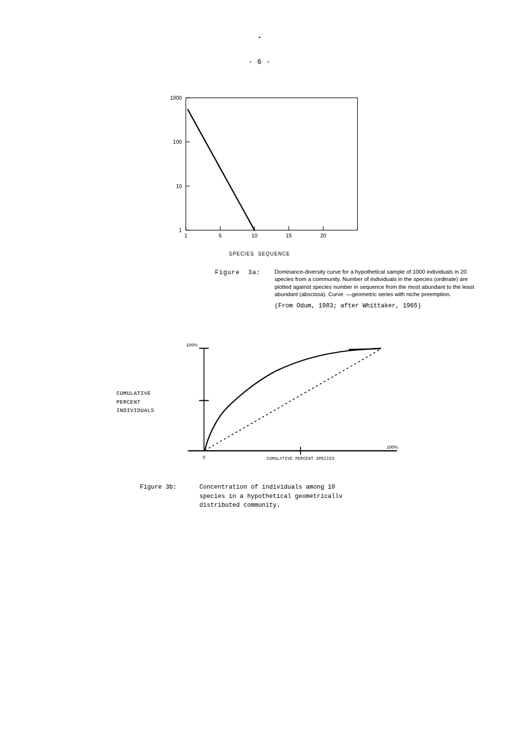•
- 6 -
1000 100 10 1 1 5 10 15 20
SPECIES SEQUENCE
Figure 3a:
Dominance-diversity curve for a hypothetical sample of 1000 individuals in 20 species from a community. Number of individuals in the species (ordinate) are plotted against species number in sequence from the most abundant to the least abundant (abscissa). Curve —geometric series with niche preemption.
(From Odum, 1983; after Whittaker, 1965)
CUMULATIVE
PERCENT
INDIVIDUALS
100% 0 CUMULATIVE PERCENT SPECIES 100%
Figure 3b:
Concentration of individuals among 10
species in a hypothetical geometricallv
distributed community.